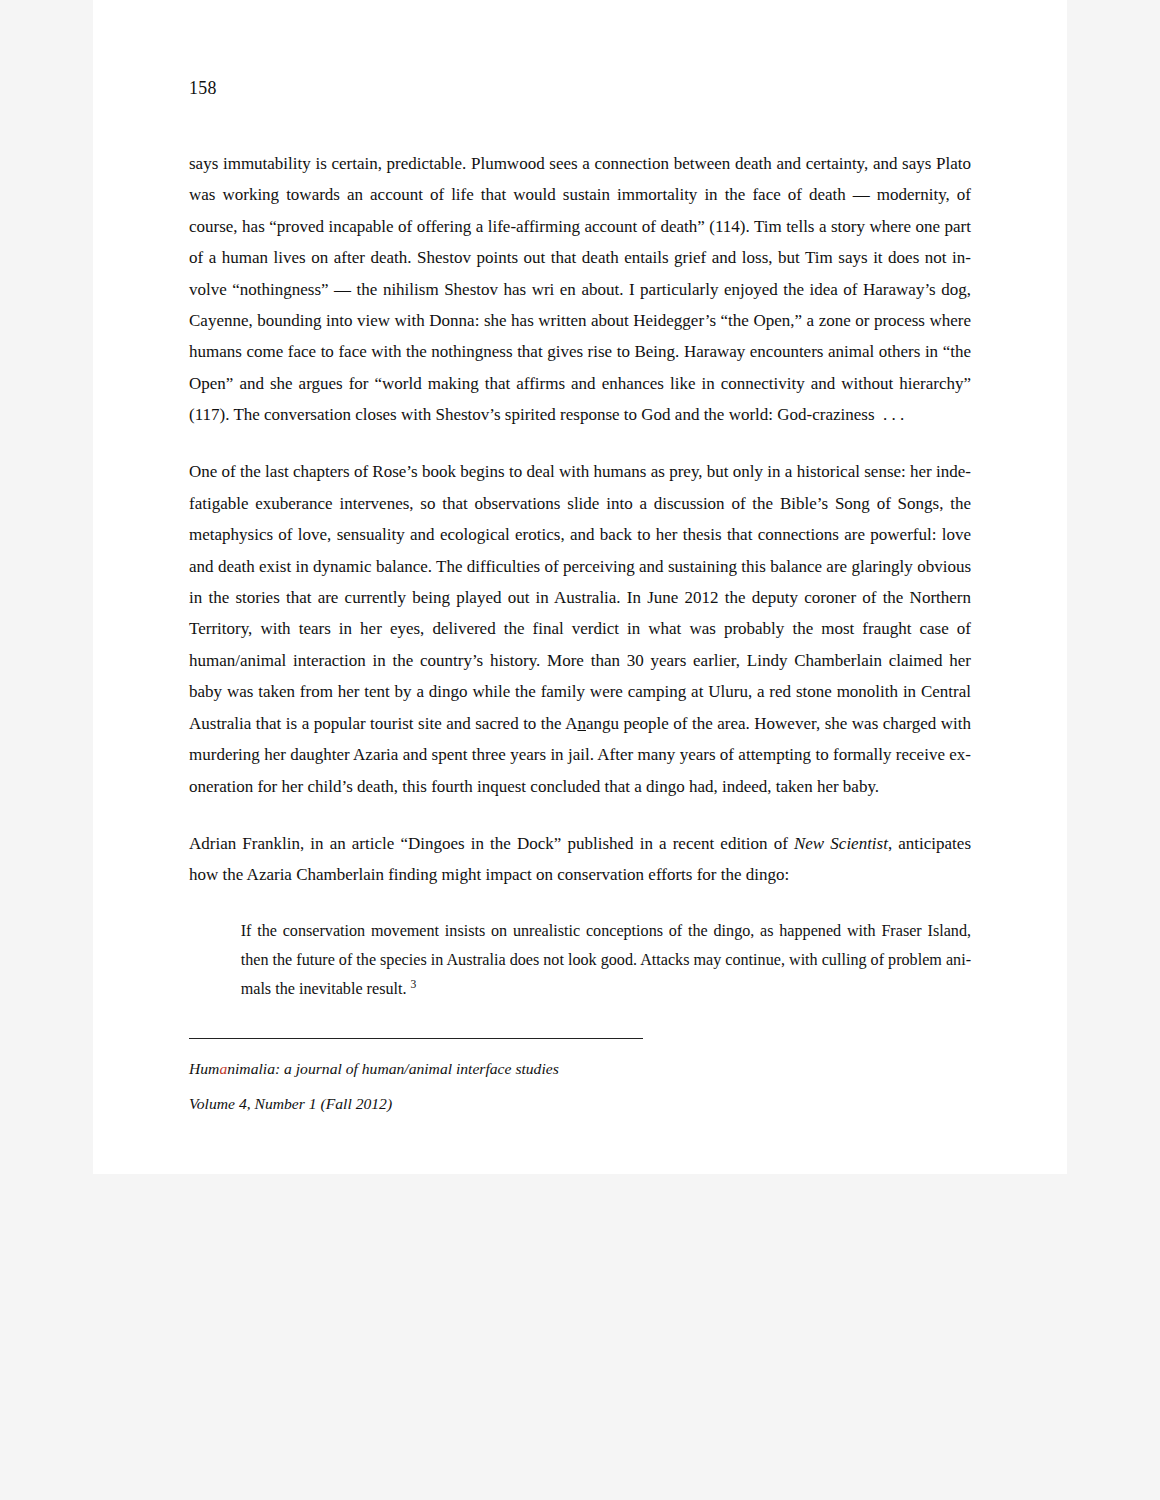158
says immutability is certain, predictable. Plumwood sees a connection between death and certainty, and says Plato was working towards an account of life that would sustain immortality in the face of death — modernity, of course, has “proved incapable of offering a life-affirming account of death” (114). Tim tells a story where one part of a human lives on after death. Shestov points out that death entails grief and loss, but Tim says it does not involve “nothingness” — the nihilism Shestov has wri en about. I particularly enjoyed the idea of Haraway’s dog, Cayenne, bounding into view with Donna: she has written about Heidegger’s “the Open,” a zone or process where humans come face to face with the nothingness that gives rise to Being. Haraway encounters animal others in “the Open” and she argues for “world making that affirms and enhances like in connectivity and without hierarchy” (117). The conversation closes with Shestov’s spirited response to God and the world: God-craziness . . .
One of the last chapters of Rose’s book begins to deal with humans as prey, but only in a historical sense: her indefatigable exuberance intervenes, so that observations slide into a discussion of the Bible’s Song of Songs, the metaphysics of love, sensuality and ecological erotics, and back to her thesis that connections are powerful: love and death exist in dynamic balance. The difficulties of perceiving and sustaining this balance are glaringly obvious in the stories that are currently being played out in Australia. In June 2012 the deputy coroner of the Northern Territory, with tears in her eyes, delivered the final verdict in what was probably the most fraught case of human/animal interaction in the country’s history. More than 30 years earlier, Lindy Chamberlain claimed her baby was taken from her tent by a dingo while the family were camping at Uluru, a red stone monolith in Central Australia that is a popular tourist site and sacred to the Anangu people of the area. However, she was charged with murdering her daughter Azaria and spent three years in jail. After many years of attempting to formally receive exoneration for her child’s death, this fourth inquest concluded that a dingo had, indeed, taken her baby.
Adrian Franklin, in an article “Dingoes in the Dock” published in a recent edition of New Scientist, anticipates how the Azaria Chamberlain finding might impact on conservation efforts for the dingo:
If the conservation movement insists on unrealistic conceptions of the dingo, as happened with Fraser Island, then the future of the species in Australia does not look good. Attacks may continue, with culling of problem animals the inevitable result. 3
Humanimalia: a journal of human/animal interface studies
Volume 4, Number 1 (Fall 2012)